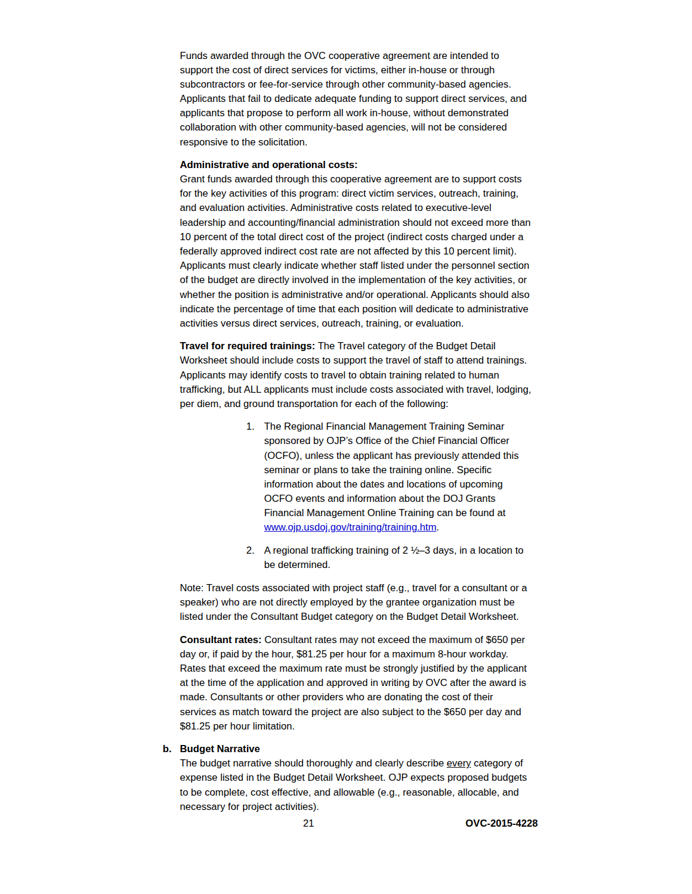Funds awarded through the OVC cooperative agreement are intended to support the cost of direct services for victims, either in-house or through subcontractors or fee-for-service through other community-based agencies. Applicants that fail to dedicate adequate funding to support direct services, and applicants that propose to perform all work in-house, without demonstrated collaboration with other community-based agencies, will not be considered responsive to the solicitation.
Administrative and operational costs:
Grant funds awarded through this cooperative agreement are to support costs for the key activities of this program: direct victim services, outreach, training, and evaluation activities. Administrative costs related to executive-level leadership and accounting/financial administration should not exceed more than 10 percent of the total direct cost of the project (indirect costs charged under a federally approved indirect cost rate are not affected by this 10 percent limit). Applicants must clearly indicate whether staff listed under the personnel section of the budget are directly involved in the implementation of the key activities, or whether the position is administrative and/or operational. Applicants should also indicate the percentage of time that each position will dedicate to administrative activities versus direct services, outreach, training, or evaluation.
Travel for required trainings: The Travel category of the Budget Detail Worksheet should include costs to support the travel of staff to attend trainings. Applicants may identify costs to travel to obtain training related to human trafficking, but ALL applicants must include costs associated with travel, lodging, per diem, and ground transportation for each of the following:
The Regional Financial Management Training Seminar sponsored by OJP’s Office of the Chief Financial Officer (OCFO), unless the applicant has previously attended this seminar or plans to take the training online. Specific information about the dates and locations of upcoming OCFO events and information about the DOJ Grants Financial Management Online Training can be found at www.ojp.usdoj.gov/training/training.htm.
A regional trafficking training of 2 ½–3 days, in a location to be determined.
Note: Travel costs associated with project staff (e.g., travel for a consultant or a speaker) who are not directly employed by the grantee organization must be listed under the Consultant Budget category on the Budget Detail Worksheet.
Consultant rates: Consultant rates may not exceed the maximum of $650 per day or, if paid by the hour, $81.25 per hour for a maximum 8-hour workday. Rates that exceed the maximum rate must be strongly justified by the applicant at the time of the application and approved in writing by OVC after the award is made. Consultants or other providers who are donating the cost of their services as match toward the project are also subject to the $650 per day and $81.25 per hour limitation.
b.
Budget Narrative
The budget narrative should thoroughly and clearly describe every category of expense listed in the Budget Detail Worksheet. OJP expects proposed budgets to be complete, cost effective, and allowable (e.g., reasonable, allocable, and necessary for project activities).
21 OVC-2015-4228